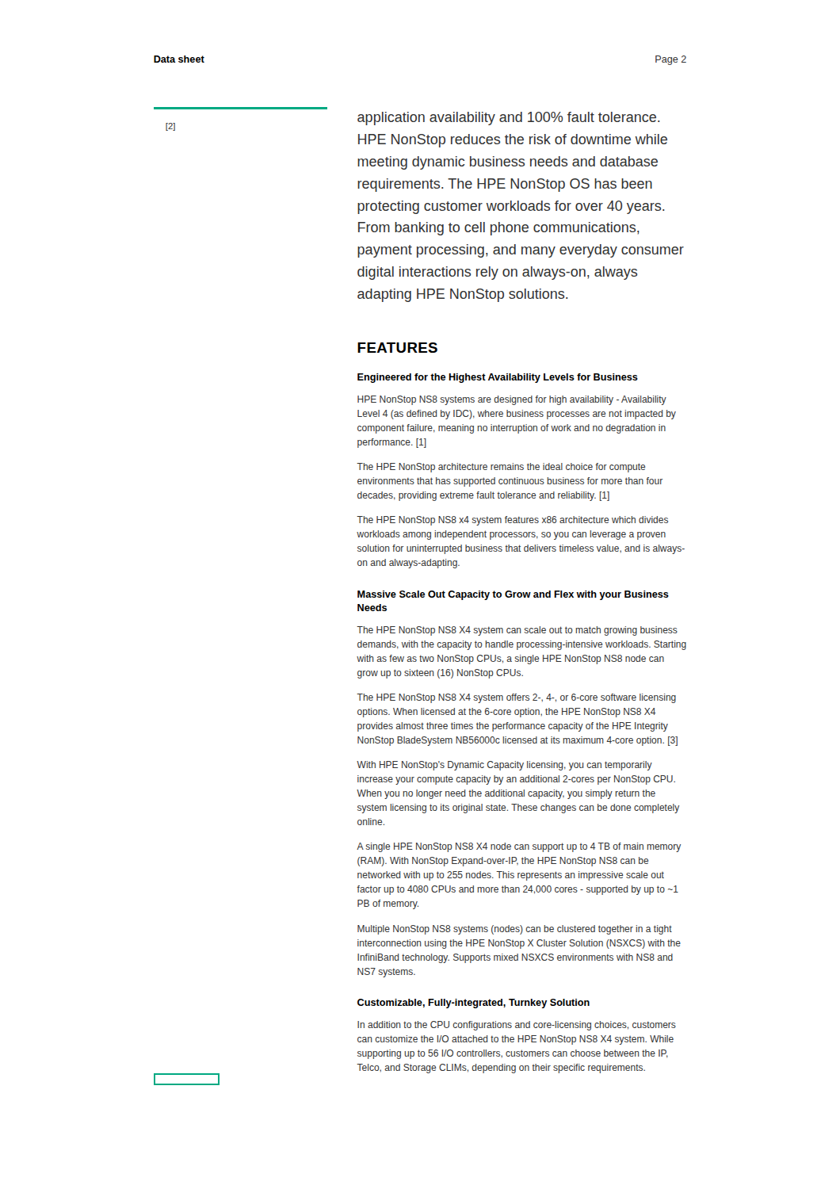Data sheet Page 2
[2]
application availability and 100% fault tolerance. HPE NonStop reduces the risk of downtime while meeting dynamic business needs and database requirements. The HPE NonStop OS has been protecting customer workloads for over 40 years. From banking to cell phone communications, payment processing, and many everyday consumer digital interactions rely on always-on, always adapting HPE NonStop solutions.
FEATURES
Engineered for the Highest Availability Levels for Business
HPE NonStop NS8 systems are designed for high availability - Availability Level 4 (as defined by IDC), where business processes are not impacted by component failure, meaning no interruption of work and no degradation in performance. [1]
The HPE NonStop architecture remains the ideal choice for compute environments that has supported continuous business for more than four decades, providing extreme fault tolerance and reliability. [1]
The HPE NonStop NS8 x4 system features x86 architecture which divides workloads among independent processors, so you can leverage a proven solution for uninterrupted business that delivers timeless value, and is always-on and always-adapting.
Massive Scale Out Capacity to Grow and Flex with your Business Needs
The HPE NonStop NS8 X4 system can scale out to match growing business demands, with the capacity to handle processing-intensive workloads. Starting with as few as two NonStop CPUs, a single HPE NonStop NS8 node can grow up to sixteen (16) NonStop CPUs.
The HPE NonStop NS8 X4 system offers 2-, 4-, or 6-core software licensing options. When licensed at the 6-core option, the HPE NonStop NS8 X4 provides almost three times the performance capacity of the HPE Integrity NonStop BladeSystem NB56000c licensed at its maximum 4-core option. [3]
With HPE NonStop's Dynamic Capacity licensing, you can temporarily increase your compute capacity by an additional 2-cores per NonStop CPU. When you no longer need the additional capacity, you simply return the system licensing to its original state. These changes can be done completely online.
A single HPE NonStop NS8 X4 node can support up to 4 TB of main memory (RAM). With NonStop Expand-over-IP, the HPE NonStop NS8 can be networked with up to 255 nodes. This represents an impressive scale out factor up to 4080 CPUs and more than 24,000 cores - supported by up to ~1 PB of memory.
Multiple NonStop NS8 systems (nodes) can be clustered together in a tight interconnection using the HPE NonStop X Cluster Solution (NSXCS) with the InfiniBand technology. Supports mixed NSXCS environments with NS8 and NS7 systems.
Customizable, Fully-integrated, Turnkey Solution
In addition to the CPU configurations and core-licensing choices, customers can customize the I/O attached to the HPE NonStop NS8 X4 system. While supporting up to 56 I/O controllers, customers can choose between the IP, Telco, and Storage CLIMs, depending on their specific requirements.